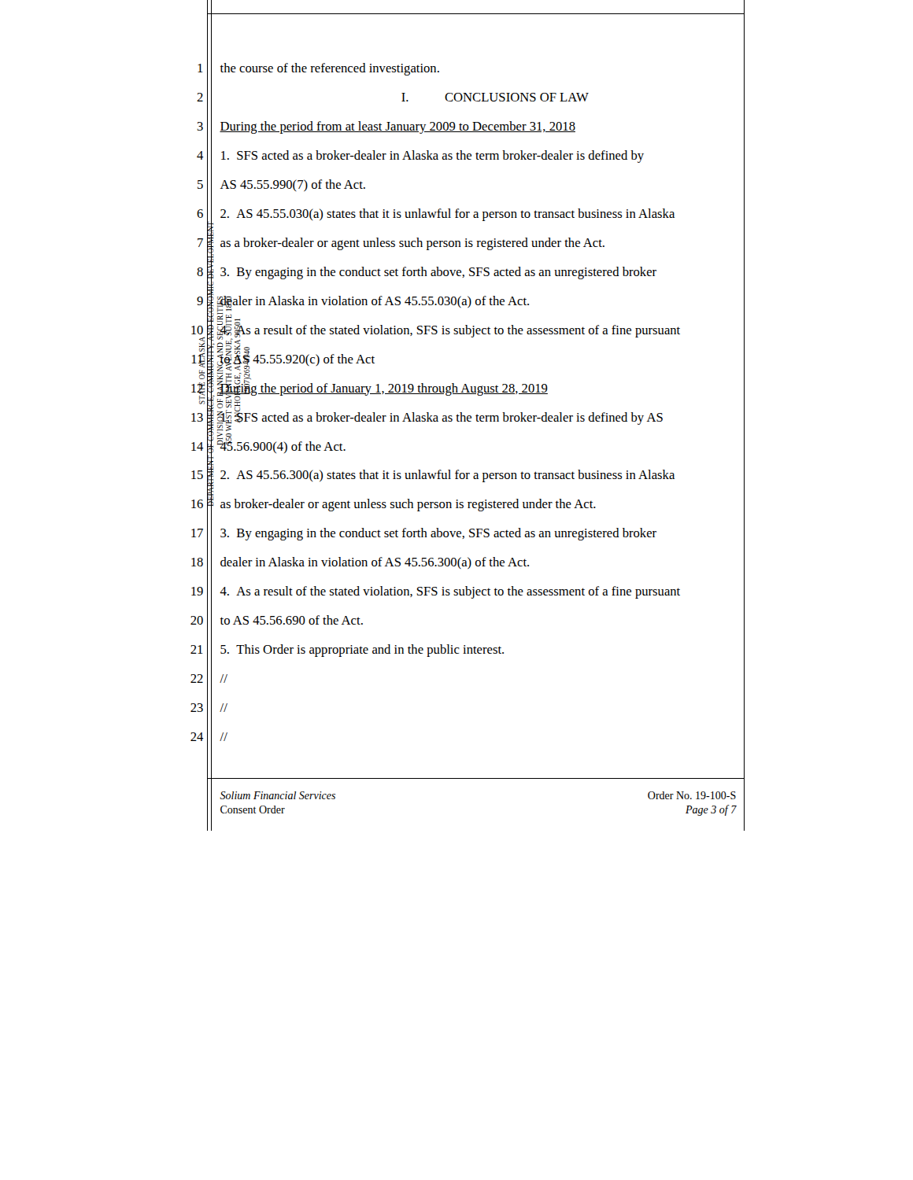STATE OF ALASKA
DEPARTMENT OF COMMERCE, COMMUNITY, AND ECONOMIC DEVELOPMENT
DIVISION OF BANKING AND SECURITIES
550 WEST SEVENTH AVENUE, SUITE 1850
ANCHORAGE, ALASKA 99501
(907)269-8140
1
2
3
4
5
6
7
8
9
10
11
12
13
14
15
16
17
18
19
20
21
22
23
24
the course of the referenced investigation.
I. CONCLUSIONS OF LAW
During the period from at least January 2009 to December 31, 2018
1. SFS acted as a broker-dealer in Alaska as the term broker-dealer is defined by
AS 45.55.990(7) of the Act.
2. AS 45.55.030(a) states that it is unlawful for a person to transact business in Alaska
as a broker-dealer or agent unless such person is registered under the Act.
3. By engaging in the conduct set forth above, SFS acted as an unregistered broker
dealer in Alaska in violation of AS 45.55.030(a) of the Act.
4. As a result of the stated violation, SFS is subject to the assessment of a fine pursuant
to AS 45.55.920(c) of the Act
During the period of January 1, 2019 through August 28, 2019
1. SFS acted as a broker-dealer in Alaska as the term broker-dealer is defined by AS
45.56.900(4) of the Act.
2. AS 45.56.300(a) states that it is unlawful for a person to transact business in Alaska
as broker-dealer or agent unless such person is registered under the Act.
3. By engaging in the conduct set forth above, SFS acted as an unregistered broker
dealer in Alaska in violation of AS 45.56.300(a) of the Act.
4. As a result of the stated violation, SFS is subject to the assessment of a fine pursuant
to AS 45.56.690 of the Act.
5. This Order is appropriate and in the public interest.
//
//
//
Solium Financial Services Order No. 19-100-S
Consent Order Page 3 of 7